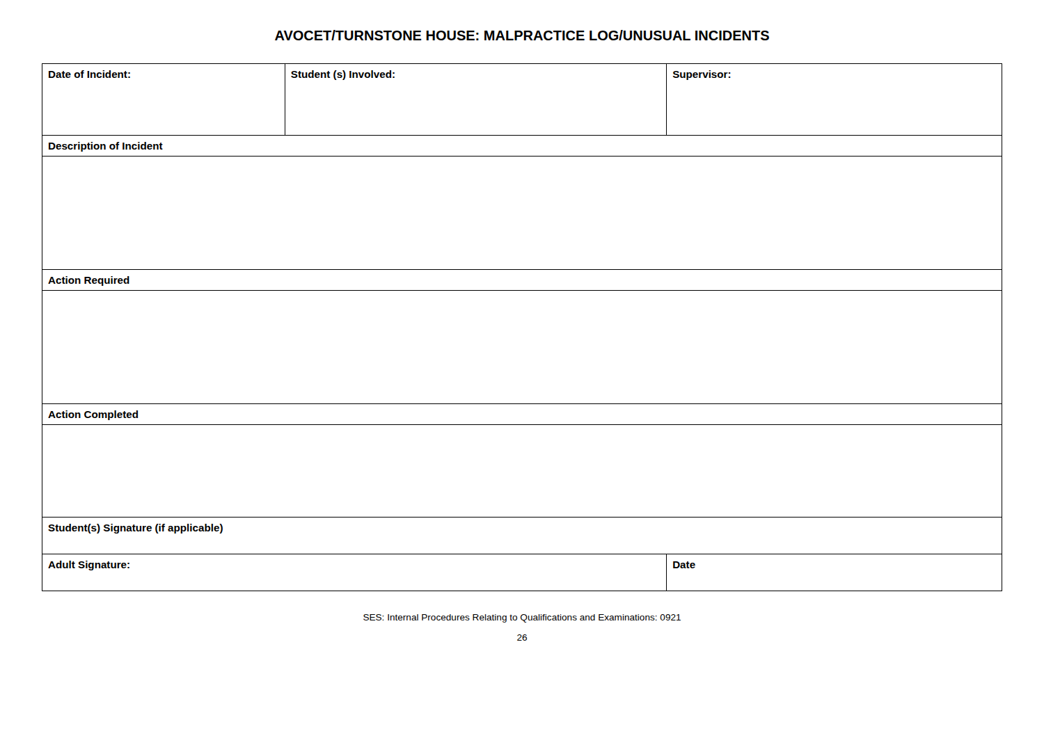AVOCET/TURNSTONE HOUSE: MALPRACTICE LOG/UNUSUAL INCIDENTS
| Date of Incident: | Student (s) Involved: | Supervisor: |
| Description of Incident |
| Action Required |
| Action Completed |
| Student(s) Signature (if applicable) |
| Adult Signature: | Date |
SES: Internal Procedures Relating to Qualifications and Examinations: 0921
26